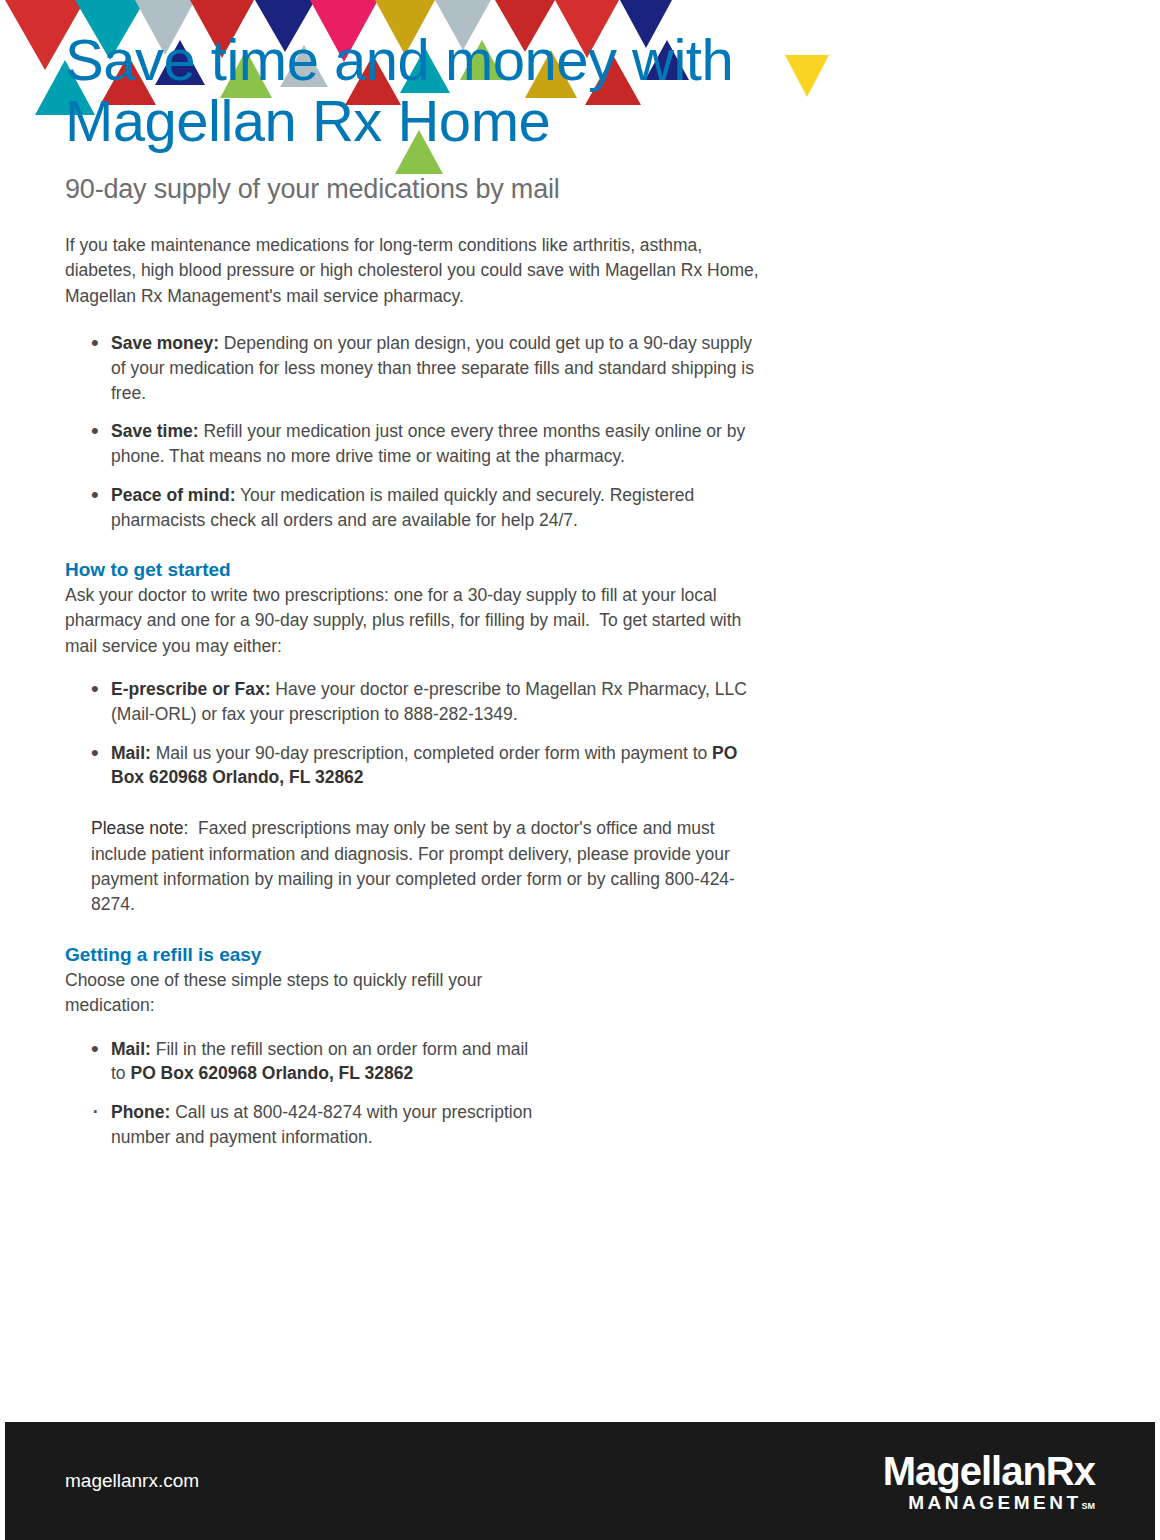Save time and money with
Magellan Rx Home
90-day supply of your medications by mail
If you take maintenance medications for long-term conditions like arthritis, asthma, diabetes, high blood pressure or high cholesterol you could save with Magellan Rx Home, Magellan Rx Management's mail service pharmacy.
Save money: Depending on your plan design, you could get up to a 90-day supply of your medication for less money than three separate fills and standard shipping is free.
Save time: Refill your medication just once every three months easily online or by phone. That means no more drive time or waiting at the pharmacy.
Peace of mind: Your medication is mailed quickly and securely. Registered pharmacists check all orders and are available for help 24/7.
How to get started
Ask your doctor to write two prescriptions: one for a 30-day supply to fill at your local pharmacy and one for a 90-day supply, plus refills, for filling by mail. To get started with mail service you may either:
E-prescribe or Fax: Have your doctor e-prescribe to Magellan Rx Pharmacy, LLC (Mail-ORL) or fax your prescription to 888-282-1349.
Mail: Mail us your 90-day prescription, completed order form with payment to PO Box 620968 Orlando, FL 32862
Please note: Faxed prescriptions may only be sent by a doctor's office and must include patient information and diagnosis. For prompt delivery, please provide your payment information by mailing in your completed order form or by calling 800-424-8274.
Getting a refill is easy
Choose one of these simple steps to quickly refill your medication:
Mail: Fill in the refill section on an order form and mail to PO Box 620968 Orlando, FL 32862
Phone: Call us at 800-424-8274 with your prescription number and payment information.
magellanrx.com
MagellanRx
MANAGEMENTSM